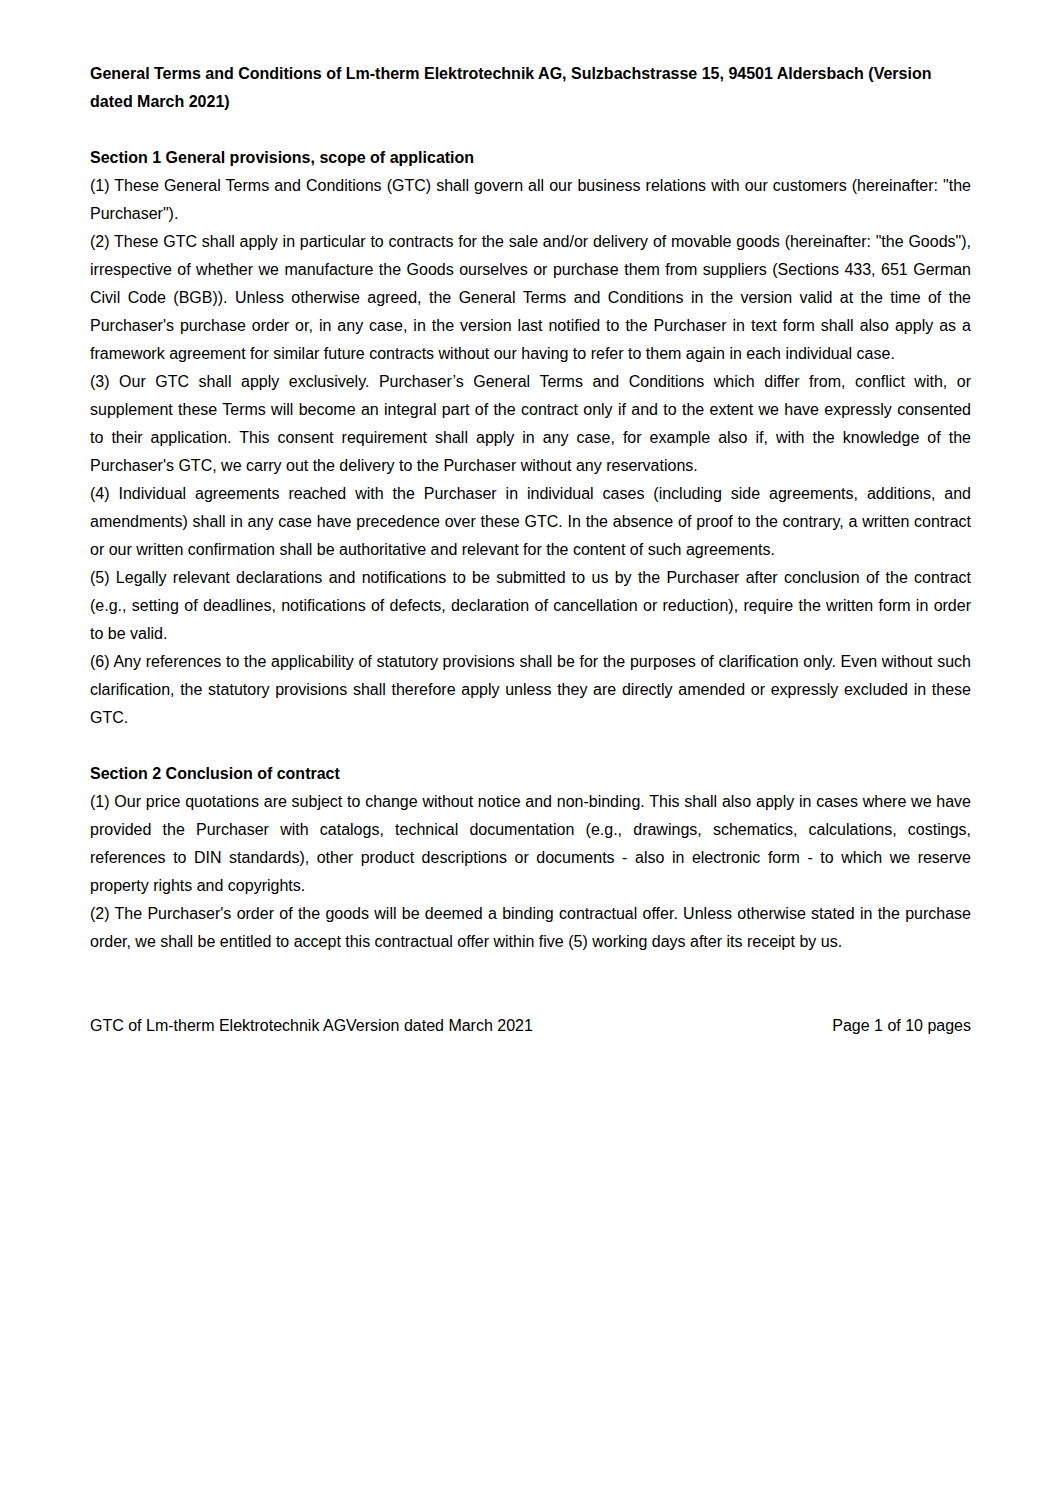General Terms and Conditions of Lm-therm Elektrotechnik AG, Sulzbachstrasse 15, 94501 Aldersbach (Version dated March 2021)
Section 1 General provisions, scope of application
(1) These General Terms and Conditions (GTC) shall govern all our business relations with our customers (hereinafter: "the Purchaser").
(2) These GTC shall apply in particular to contracts for the sale and/or delivery of movable goods (hereinafter: "the Goods"), irrespective of whether we manufacture the Goods ourselves or purchase them from suppliers (Sections 433, 651 German Civil Code (BGB)). Unless otherwise agreed, the General Terms and Conditions in the version valid at the time of the Purchaser's purchase order or, in any case, in the version last notified to the Purchaser in text form shall also apply as a framework agreement for similar future contracts without our having to refer to them again in each individual case.
(3) Our GTC shall apply exclusively. Purchaser’s General Terms and Conditions which differ from, conflict with, or supplement these Terms will become an integral part of the contract only if and to the extent we have expressly consented to their application. This consent requirement shall apply in any case, for example also if, with the knowledge of the Purchaser's GTC, we carry out the delivery to the Purchaser without any reservations.
(4) Individual agreements reached with the Purchaser in individual cases (including side agreements, additions, and amendments) shall in any case have precedence over these GTC. In the absence of proof to the contrary, a written contract or our written confirmation shall be authoritative and relevant for the content of such agreements.
(5) Legally relevant declarations and notifications to be submitted to us by the Purchaser after conclusion of the contract (e.g., setting of deadlines, notifications of defects, declaration of cancellation or reduction), require the written form in order to be valid.
(6) Any references to the applicability of statutory provisions shall be for the purposes of clarification only. Even without such clarification, the statutory provisions shall therefore apply unless they are directly amended or expressly excluded in these GTC.
Section 2 Conclusion of contract
(1) Our price quotations are subject to change without notice and non-binding. This shall also apply in cases where we have provided the Purchaser with catalogs, technical documentation (e.g., drawings, schematics, calculations, costings, references to DIN standards), other product descriptions or documents - also in electronic form - to which we reserve property rights and copyrights.
(2) The Purchaser's order of the goods will be deemed a binding contractual offer. Unless otherwise stated in the purchase order, we shall be entitled to accept this contractual offer within five (5) working days after its receipt by us.
GTC of Lm-therm Elektrotechnik AGVersion dated March 2021
Page 1 of 10 pages